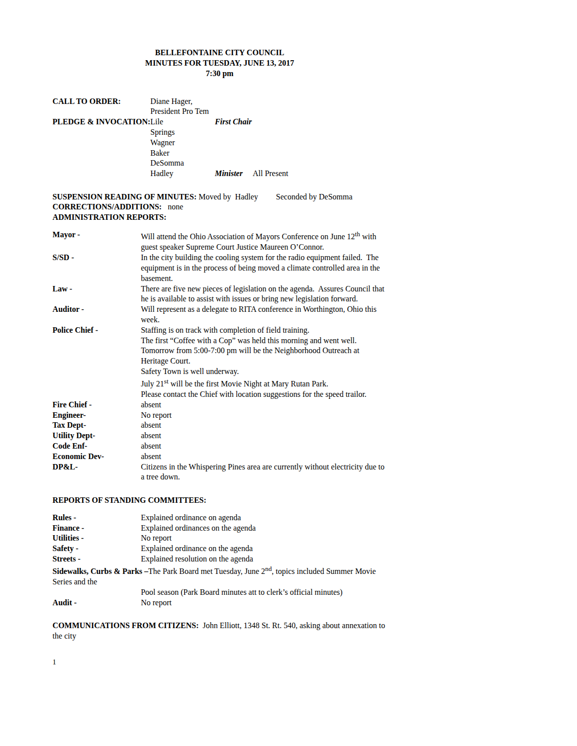BELLEFONTAINE CITY COUNCIL
MINUTES FOR TUESDAY, JUNE 13, 2017
7:30 pm
| CALL TO ORDER: | Diane Hager, President Pro Tem | |
| PLEDGE & INVOCATION: | Lile | First Chair |
| | Springs | |
| | Wagner | |
| | Baker | |
| | DeSomma | |
| | Hadley | Minister All Present |
SUSPENSION READING OF MINUTES: Moved by Hadley Seconded by DeSomma
CORRECTIONS/ADDITIONS: none
ADMINISTRATION REPORTS:
| Mayor - | Will attend the Ohio Association of Mayors Conference on June 12 th with guest speaker Supreme Court Justice Maureen O’Connor. |
| S/SD - | In the city building the cooling system for the radio equipment failed. The equipment is in the process of being moved a climate controlled area in the basement. |
| Law - | There are five new pieces of legislation on the agenda. Assures Council that he is available to assist with issues or bring new legislation forward. |
| Auditor - | Will represent as a delegate to RITA conference in Worthington, Ohio this week. |
| Police Chief - | Staffing is on track with completion of field training. |
| | The first “Coffee with a Cop” was held this morning and went well. |
| | Tomorrow from 5:00-7:00 pm will be the Neighborhood Outreach at Heritage Court. |
| | Safety Town is well underway. |
| | July 21 st will be the first Movie Night at Mary Rutan Park. |
| | Please contact the Chief with location suggestions for the speed trailor. |
| Fire Chief - | absent |
| Engineer- | No report |
| Tax Dept- | absent |
| Utility Dept- | absent |
| Code Enf- | absent |
| Economic Dev- | absent |
| DP&L- | Citizens in the Whispering Pines area are currently without electricity due to a tree down. |
REPORTS OF STANDING COMMITTEES:
| Rules - | Explained ordinance on agenda |
| Finance - | Explained ordinances on the agenda |
| Utilities - | No report |
| Safety - | Explained ordinance on the agenda |
| Streets - | Explained resolution on the agenda |
| Sidewalks, Curbs & Parks – The Park Board met Tuesday, June 2 nd , topics included Summer Movie Series and the |
| | Pool season (Park Board minutes att to clerk’s official minutes) |
| Audit - | No report |
COMMUNICATIONS FROM CITIZENS: John Elliott, 1348 St. Rt. 540, asking about annexation to the city
1